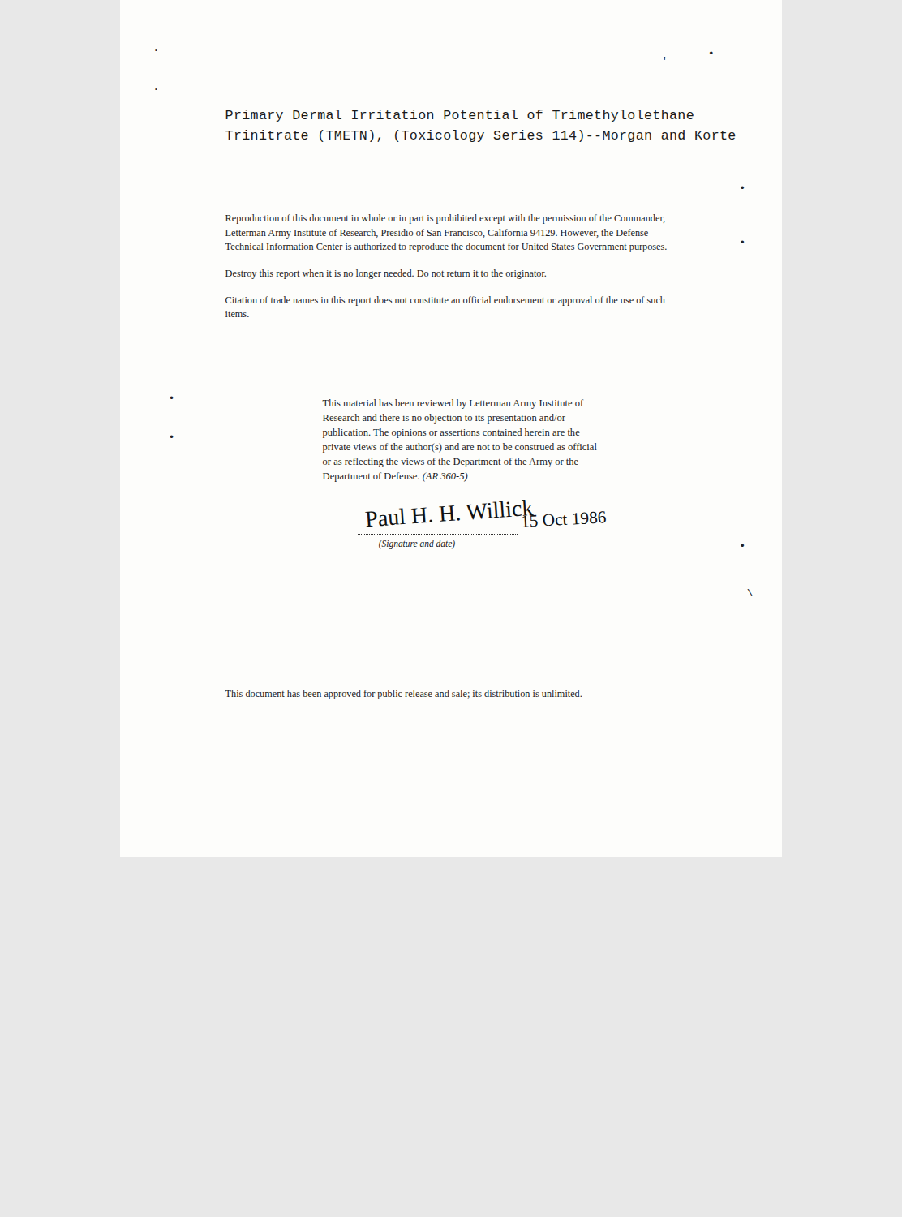. . • ' • • • • • \
Primary Dermal Irritation Potential of Trimethylolethane
Trinitrate (TMETN), (Toxicology Series 114)--Morgan and Korte
Reproduction of this document in whole or in part is prohibited except with the permission of the Commander, Letterman Army Institute of Research, Presidio of San Francisco, California 94129. However, the Defense Technical Information Center is authorized to reproduce the document for United States Government purposes.
Destroy this report when it is no longer needed. Do not return it to the originator.
Citation of trade names in this report does not constitute an official endorsement or approval of the use of such items.
This material has been reviewed by Letterman Army Institute of Research and there is no objection to its presentation and/or publication. The opinions or assertions contained herein are the private views of the author(s) and are not to be construed as official or as reflecting the views of the Department of the Army or the Department of Defense. (AR 360-5)
Paul H. H. Willick 15 Oct 1986 (Signature and date)
This document has been approved for public release and sale; its distribution is unlimited.